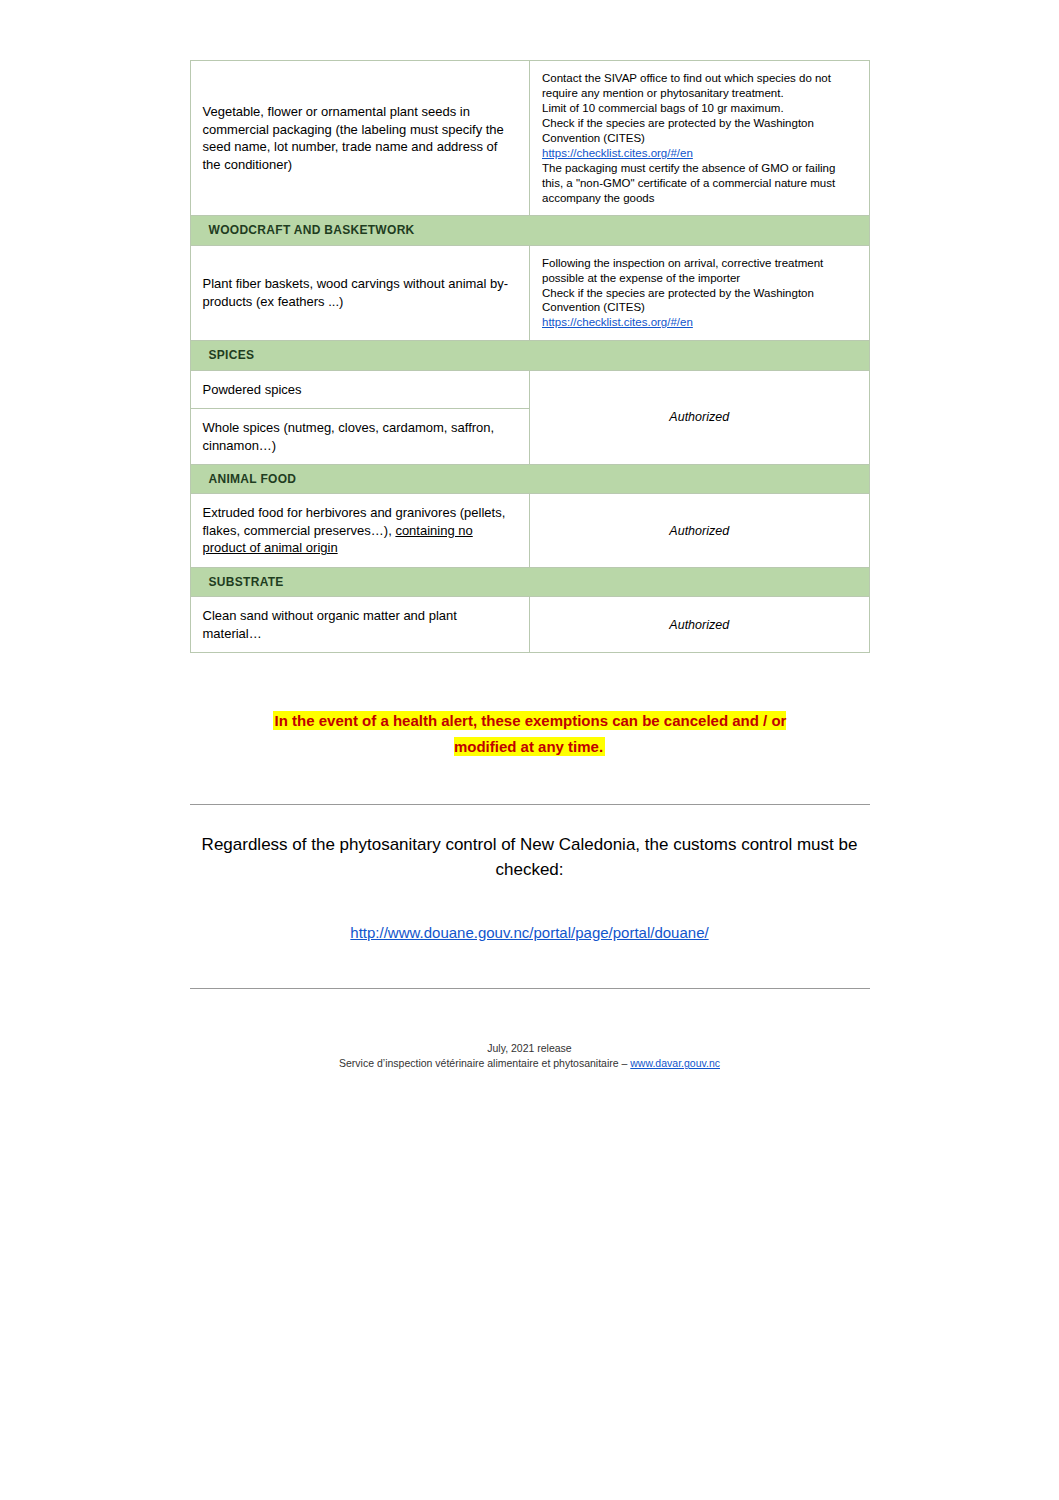| Vegetable, flower or ornamental plant seeds in commercial packaging (the labeling must specify the seed name, lot number, trade name and address of the conditioner) | Contact the SIVAP office to find out which species do not require any mention or phytosanitary treatment. Limit of 10 commercial bags of 10 gr maximum. Check if the species are protected by the Washington Convention (CITES) https://checklist.cites.org/#/en The packaging must certify the absence of GMO or failing this, a "non-GMO" certificate of a commercial nature must accompany the goods |
| WOODCRAFT AND BASKETWORK |
| Plant fiber baskets, wood carvings without animal by-products (ex feathers ...) | Following the inspection on arrival, corrective treatment possible at the expense of the importer Check if the species are protected by the Washington Convention (CITES) https://checklist.cites.org/#/en |
| SPICES |
| Powdered spices | Authorized |
| Whole spices (nutmeg, cloves, cardamom, saffron, cinnamon…) |
| ANIMAL FOOD |
| Extruded food for herbivores and granivores (pellets, flakes, commercial preserves…), containing no product of animal origin | Authorized |
| SUBSTRATE |
| Clean sand without organic matter and plant material… | Authorized |
In the event of a health alert, these exemptions can be canceled and / or modified at any time.
Regardless of the phytosanitary control of New Caledonia, the customs control must be checked:
http://www.douane.gouv.nc/portal/page/portal/douane/
July, 2021 release
Service d’inspection vétérinaire alimentaire et phytosanitaire – www.davar.gouv.nc